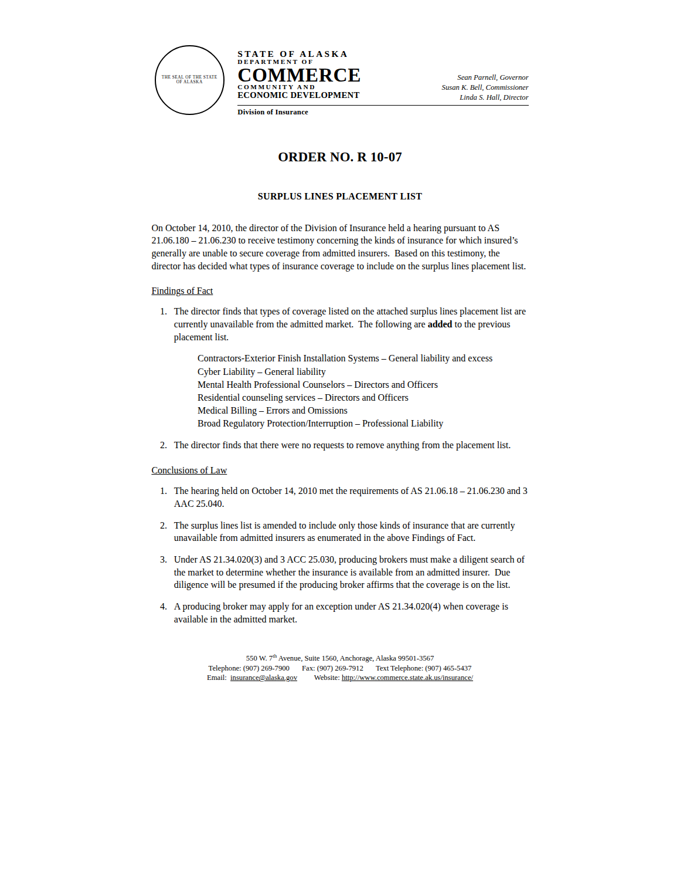The Seal of the State of Alaska
STATE OF ALASKA
DEPARTMENT OF
COMMERCE
COMMUNITY AND
ECONOMIC DEVELOPMENT
Sean Parnell, Governor
Susan K. Bell, Commissioner
Linda S. Hall, Director
Division of Insurance
ORDER NO. R 10-07
SURPLUS LINES PLACEMENT LIST
On October 14, 2010, the director of the Division of Insurance held a hearing pursuant to AS 21.06.180 – 21.06.230 to receive testimony concerning the kinds of insurance for which insured’s generally are unable to secure coverage from admitted insurers. Based on this testimony, the director has decided what types of insurance coverage to include on the surplus lines placement list.
Findings of Fact
The director finds that types of coverage listed on the attached surplus lines placement list are currently unavailable from the admitted market. The following are added to the previous placement list.
Contractors-Exterior Finish Installation Systems – General liability and excess
Cyber Liability – General liability
Mental Health Professional Counselors – Directors and Officers
Residential counseling services – Directors and Officers
Medical Billing – Errors and Omissions
Broad Regulatory Protection/Interruption – Professional Liability
The director finds that there were no requests to remove anything from the placement list.
Conclusions of Law
The hearing held on October 14, 2010 met the requirements of AS 21.06.18 – 21.06.230 and 3 AAC 25.040.
The surplus lines list is amended to include only those kinds of insurance that are currently unavailable from admitted insurers as enumerated in the above Findings of Fact.
Under AS 21.34.020(3) and 3 ACC 25.030, producing brokers must make a diligent search of the market to determine whether the insurance is available from an admitted insurer. Due diligence will be presumed if the producing broker affirms that the coverage is on the list.
A producing broker may apply for an exception under AS 21.34.020(4) when coverage is available in the admitted market.
550 W. 7th Avenue, Suite 1560, Anchorage, Alaska 99501-3567
Telephone: (907) 269-7900 Fax: (907) 269-7912 Text Telephone: (907) 465-5437
Email: insurance@alaska.gov Website: http://www.commerce.state.ak.us/insurance/